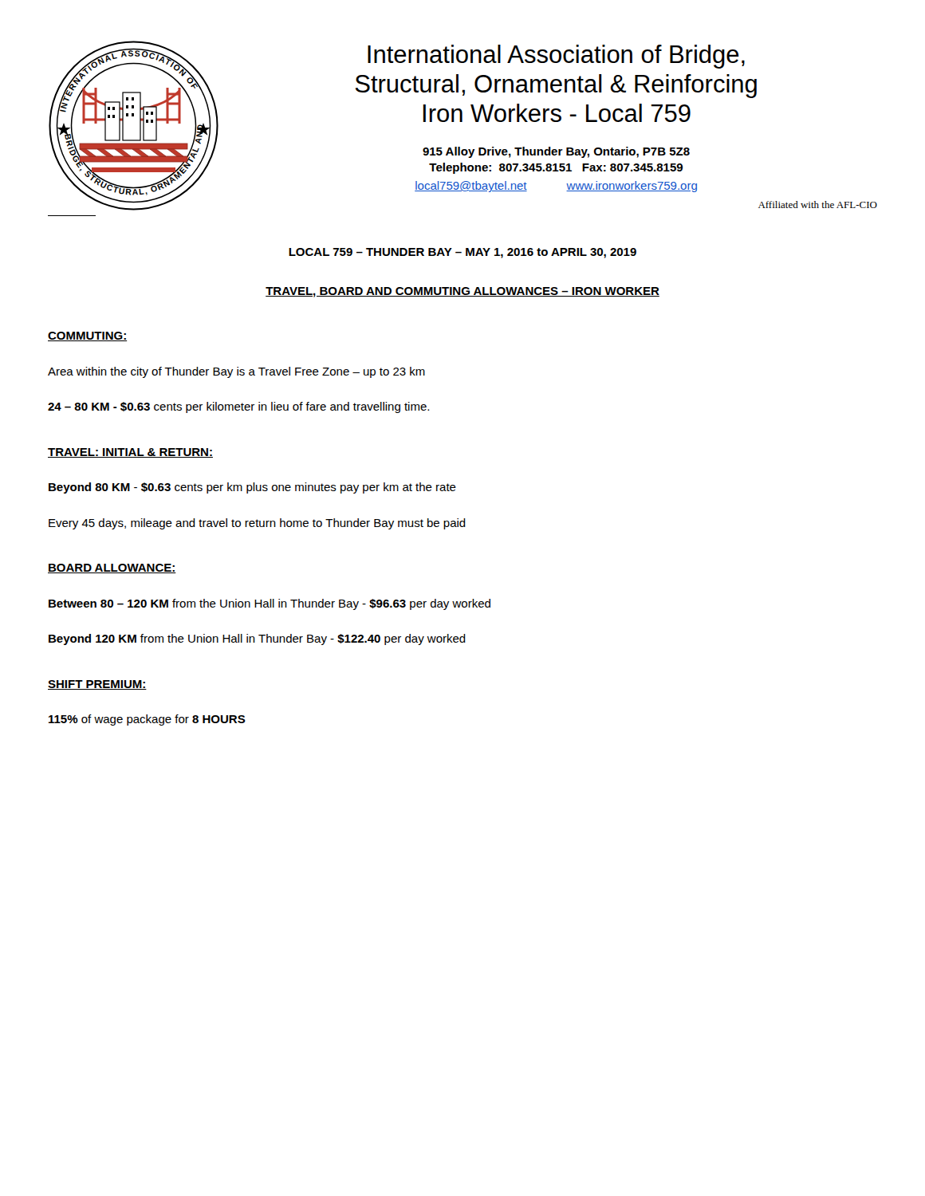INTERNATIONAL ASSOCIATION OF BRIDGE, STRUCTURAL, ORNAMENTAL AND REINFORCING IRON WORKERS
International Association of Bridge,
Structural, Ornamental & Reinforcing
Iron Workers - Local 759
915 Alloy Drive, Thunder Bay, Ontario, P7B 5Z8
Telephone: 807.345.8151 Fax: 807.345.8159
local759@tbaytel.net www.ironworkers759.org
Affiliated with the AFL-CIO
LOCAL 759 – THUNDER BAY – MAY 1, 2016 to APRIL 30, 2019
TRAVEL, BOARD AND COMMUTING ALLOWANCES – IRON WORKER
COMMUTING:
Area within the city of Thunder Bay is a Travel Free Zone – up to 23 km
24 – 80 KM - $0.63 cents per kilometer in lieu of fare and travelling time.
TRAVEL: INITIAL & RETURN:
Beyond 80 KM - $0.63 cents per km plus one minutes pay per km at the rate
Every 45 days, mileage and travel to return home to Thunder Bay must be paid
BOARD ALLOWANCE:
Between 80 – 120 KM from the Union Hall in Thunder Bay - $96.63 per day worked
Beyond 120 KM from the Union Hall in Thunder Bay - $122.40 per day worked
SHIFT PREMIUM:
115% of wage package for 8 HOURS